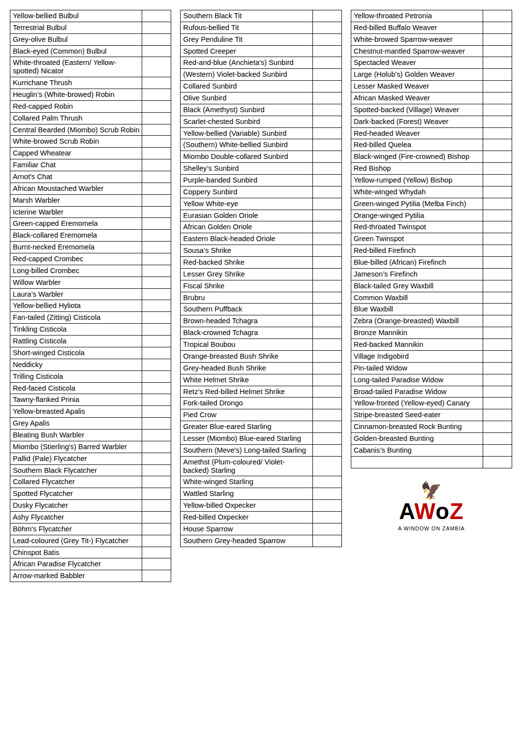| Yellow-bellied Bulbul | |
| Terrestrial Bulbul | |
| Grey-olive Bulbul | |
| Black-eyed (Common) Bulbul | |
| White-throated (Eastern/ Yellow-spotted) Nicator | |
| Kurrichane Thrush | |
| Heuglin’s (White-browed) Robin | |
| Red-capped Robin | |
| Collared Palm Thrush | |
| Central Bearded (Miombo) Scrub Robin | |
| White-browed Scrub Robin | |
| Capped Wheatear | |
| Familiar Chat | |
| Arnot's Chat | |
| African Moustached Warbler | |
| Marsh Warbler | |
| Icterine Warbler | |
| Green-capped Eremomela | |
| Black-collared Eremomela | |
| Burnt-necked Eremomela | |
| Red-capped Crombec | |
| Long-billed Crombec | |
| Willow Warbler | |
| Laura’s Warbler | |
| Yellow-bellied Hyliota | |
| Fan-tailed (Zitting) Cisticola | |
| Tinkling Cisticola | |
| Rattling Cisticola | |
| Short-winged Cisticola | |
| Neddicky | |
| Trilling Cisticola | |
| Red-faced Cisticola | |
| Tawny-flanked Prinia | |
| Yellow-breasted Apalis | |
| Grey Apalis | |
| Bleating Bush Warbler | |
| Miombo (Stierling's) Barred Warbler | |
| Pallid (Pale) Flycatcher | |
| Southern Black Flycatcher | |
| Collared Flycatcher | |
| Spotted Flycatcher | |
| Dusky Flycatcher | |
| Ashy Flycatcher | |
| Böhm's Flycatcher | |
| Lead-coloured (Grey Tit-) Flycatcher | |
| Chinspot Batis | |
| African Paradise Flycatcher | |
| Arrow-marked Babbler | |
| Southern Black Tit | |
| Rufous-bellied Tit | |
| Grey Penduline Tit | |
| Spotted Creeper | |
| Red-and-blue (Anchieta's) Sunbird | |
| (Western) Violet-backed Sunbird | |
| Collared Sunbird | |
| Olive Sunbird | |
| Black (Amethyst) Sunbird | |
| Scarlet-chested Sunbird | |
| Yellow-bellied (Variable) Sunbird | |
| (Southern) White-bellied Sunbird | |
| Miombo Double-collared Sunbird | |
| Shelley’s Sunbird | |
| Purple-banded Sunbird | |
| Coppery Sunbird | |
| Yellow White-eye | |
| Eurasian Golden Oriole | |
| African Golden Oriole | |
| Eastern Black-headed Oriole | |
| Sousa’s Shrike | |
| Red-backed Shrike | |
| Lesser Grey Shrike | |
| Fiscal Shrike | |
| Brubru | |
| Southern Puffback | |
| Brown-headed Tchagra | |
| Black-crowned Tchagra | |
| Tropical Boubou | |
| Orange-breasted Bush Shrike | |
| Grey-headed Bush Shrike | |
| White Helmet Shrike | |
| Retz’s Red-billed Helmet Shrike | |
| Fork-tailed Drongo | |
| Pied Crow | |
| Greater Blue-eared Starling | |
| Lesser (Miombo) Blue-eared Starling | |
| Southern (Meve's) Long-tailed Starling | |
| Amethst (Plum-coloured/ Violet-backed) Starling | |
| White-winged Starling | |
| Wattled Starling | |
| Yellow-billed Oxpecker | |
| Red-billed Oxpecker | |
| House Sparrow | |
| Southern Grey-headed Sparrow | |
| Yellow-throated Petronia | |
| Red-billed Buffalo Weaver | |
| White-browed Sparrow-weaver | |
| Chestnut-mantled Sparrow-weaver | |
| Spectacled Weaver | |
| Large (Holub's) Golden Weaver | |
| Lesser Masked Weaver | |
| African Masked Weaver | |
| Spotted-backed (Village) Weaver | |
| Dark-backed (Forest) Weaver | |
| Red-headed Weaver | |
| Red-billed Quelea | |
| Black-winged (Fire-crowned) Bishop | |
| Red Bishop | |
| Yellow-rumped (Yellow) Bishop | |
| White-winged Whydah | |
| Green-winged Pytilia (Melba Finch) | |
| Orange-winged Pytilia | |
| Red-throated Twinspot | |
| Green Twinspot | |
| Red-billed Firefinch | |
| Blue-billed (African) Firefinch | |
| Jameson’s Firefinch | |
| Black-tailed Grey Waxbill | |
| Common Waxbill | |
| Blue Waxbill | |
| Zebra (Orange-breasted) Waxbill | |
| Bronze Mannikin | |
| Red-backed Mannikin | |
| Village Indigobird | |
| Pin-tailed Widow | |
| Long-tailed Paradise Widow | |
| Broad-tailed Paradise Widow | |
| Yellow-fronted (Yellow-eyed) Canary | |
| Stripe-breasted Seed-eater | |
| Cinnamon-breasted Rock Bunting | |
| Golden-breasted Bunting | |
| Cabanis’s Bunting | |
🦅
AWoZ
A WINDOW ON ZAMBIA